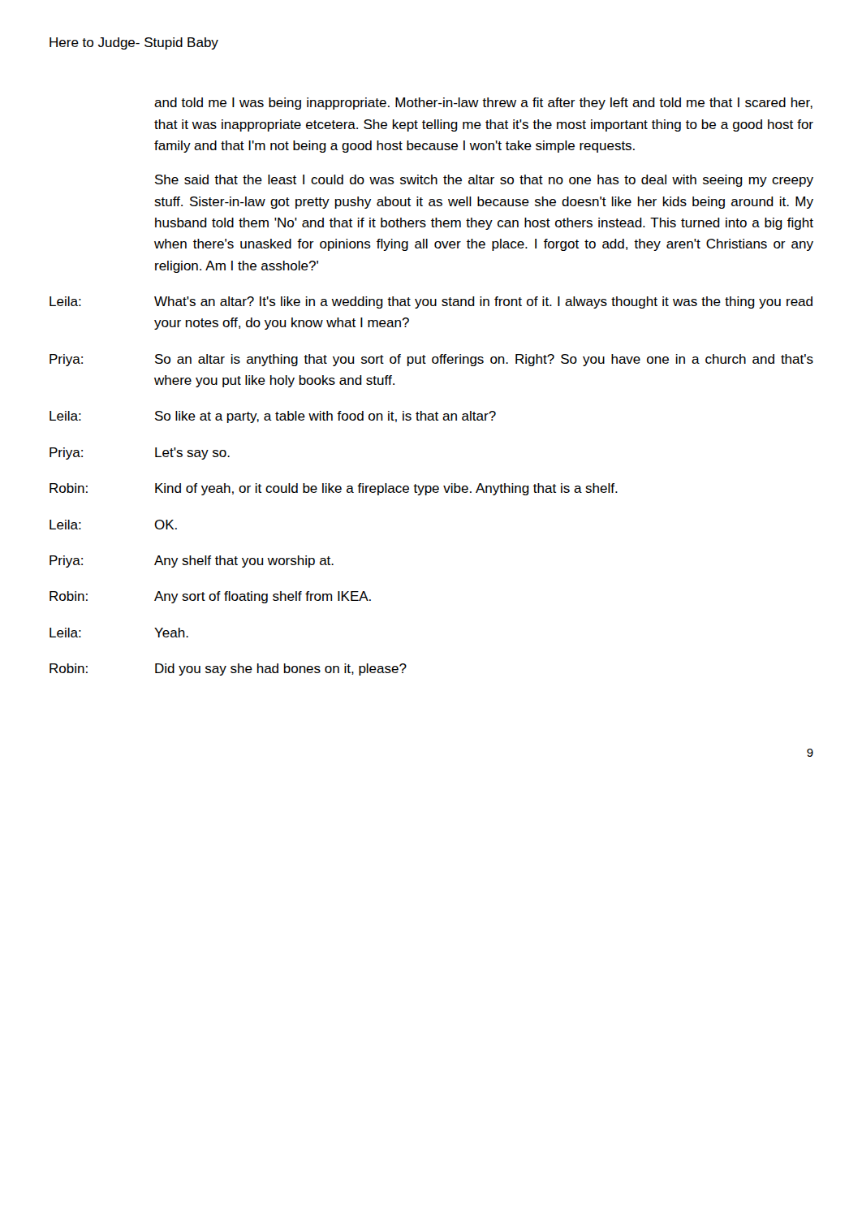Here to Judge- Stupid Baby
| | and told me I was being inappropriate. Mother-in-law threw a fit after they left and told me that I scared her, that it was inappropriate etcetera. She kept telling me that it's the most important thing to be a good host for family and that I'm not being a good host because I won't take simple requests. She said that the least I could do was switch the altar so that no one has to deal with seeing my creepy stuff. Sister-in-law got pretty pushy about it as well because she doesn't like her kids being around it. My husband told them 'No' and that if it bothers them they can host others instead. This turned into a big fight when there's unasked for opinions flying all over the place. I forgot to add, they aren't Christians or any religion. Am I the asshole?' |
| Leila: | What's an altar? It's like in a wedding that you stand in front of it. I always thought it was the thing you read your notes off, do you know what I mean? |
| Priya: | So an altar is anything that you sort of put offerings on. Right? So you have one in a church and that's where you put like holy books and stuff. |
| Leila: | So like at a party, a table with food on it, is that an altar? |
| Priya: | Let's say so. |
| Robin: | Kind of yeah, or it could be like a fireplace type vibe. Anything that is a shelf. |
| Leila: | OK. |
| Priya: | Any shelf that you worship at. |
| Robin: | Any sort of floating shelf from IKEA. |
| Leila: | Yeah. |
| Robin: | Did you say she had bones on it, please? |
9